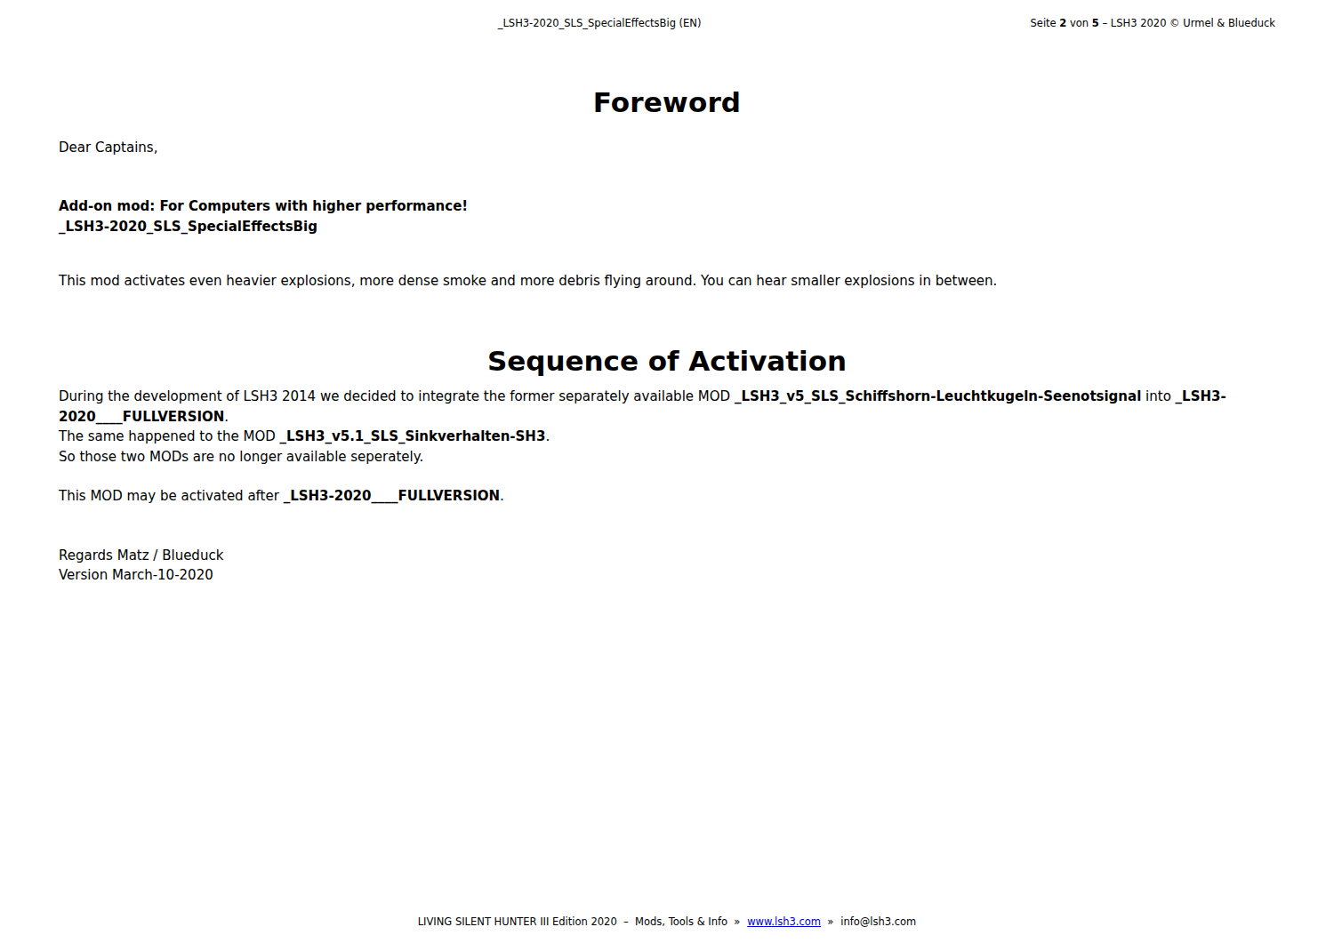_LSH3-2020_SLS_SpecialEffectsBig (EN)
Seite 2 von 5 – LSH3 2020 © Urmel & Blueduck
Foreword
Dear Captains,
Add-on mod: For Computers with higher performance!
_LSH3-2020_SLS_SpecialEffectsBig
This mod activates even heavier explosions, more dense smoke and more debris flying around. You can hear smaller explosions in between.
Sequence of Activation
During the development of LSH3 2014 we decided to integrate the former separately available MOD _LSH3_v5_SLS_Schiffshorn-Leuchtkugeln-Seenotsignal into _LSH3-2020____FULLVERSION.
The same happened to the MOD _LSH3_v5.1_SLS_Sinkverhalten-SH3.
So those two MODs are no longer available seperately.
This MOD may be activated after _LSH3-2020____FULLVERSION.
Regards Matz / Blueduck
Version March-10-2020
LIVING SILENT HUNTER III Edition 2020 – Mods, Tools & Info » www.lsh3.com » info@lsh3.com